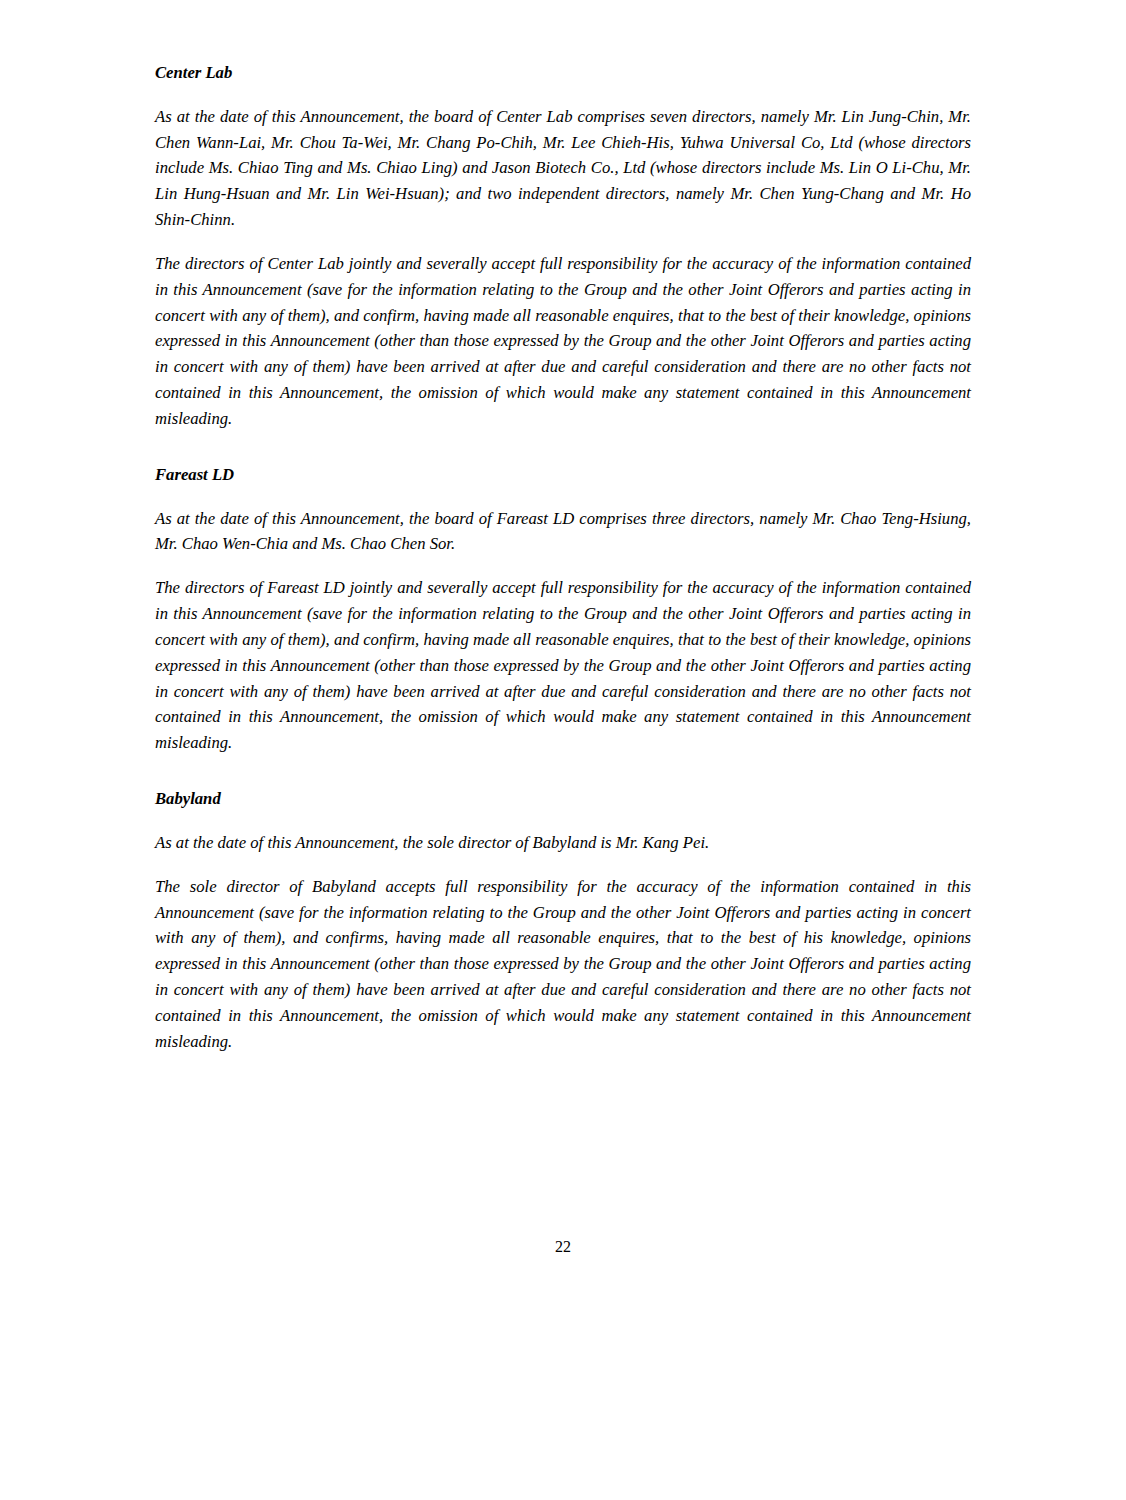Center Lab
As at the date of this Announcement, the board of Center Lab comprises seven directors, namely Mr. Lin Jung-Chin, Mr. Chen Wann-Lai, Mr. Chou Ta-Wei, Mr. Chang Po-Chih, Mr. Lee Chieh-His, Yuhwa Universal Co, Ltd (whose directors include Ms. Chiao Ting and Ms. Chiao Ling) and Jason Biotech Co., Ltd (whose directors include Ms. Lin O Li-Chu, Mr. Lin Hung-Hsuan and Mr. Lin Wei-Hsuan); and two independent directors, namely Mr. Chen Yung-Chang and Mr. Ho Shin-Chinn.
The directors of Center Lab jointly and severally accept full responsibility for the accuracy of the information contained in this Announcement (save for the information relating to the Group and the other Joint Offerors and parties acting in concert with any of them), and confirm, having made all reasonable enquires, that to the best of their knowledge, opinions expressed in this Announcement (other than those expressed by the Group and the other Joint Offerors and parties acting in concert with any of them) have been arrived at after due and careful consideration and there are no other facts not contained in this Announcement, the omission of which would make any statement contained in this Announcement misleading.
Fareast LD
As at the date of this Announcement, the board of Fareast LD comprises three directors, namely Mr. Chao Teng-Hsiung, Mr. Chao Wen-Chia and Ms. Chao Chen Sor.
The directors of Fareast LD jointly and severally accept full responsibility for the accuracy of the information contained in this Announcement (save for the information relating to the Group and the other Joint Offerors and parties acting in concert with any of them), and confirm, having made all reasonable enquires, that to the best of their knowledge, opinions expressed in this Announcement (other than those expressed by the Group and the other Joint Offerors and parties acting in concert with any of them) have been arrived at after due and careful consideration and there are no other facts not contained in this Announcement, the omission of which would make any statement contained in this Announcement misleading.
Babyland
As at the date of this Announcement, the sole director of Babyland is Mr. Kang Pei.
The sole director of Babyland accepts full responsibility for the accuracy of the information contained in this Announcement (save for the information relating to the Group and the other Joint Offerors and parties acting in concert with any of them), and confirms, having made all reasonable enquires, that to the best of his knowledge, opinions expressed in this Announcement (other than those expressed by the Group and the other Joint Offerors and parties acting in concert with any of them) have been arrived at after due and careful consideration and there are no other facts not contained in this Announcement, the omission of which would make any statement contained in this Announcement misleading.
22